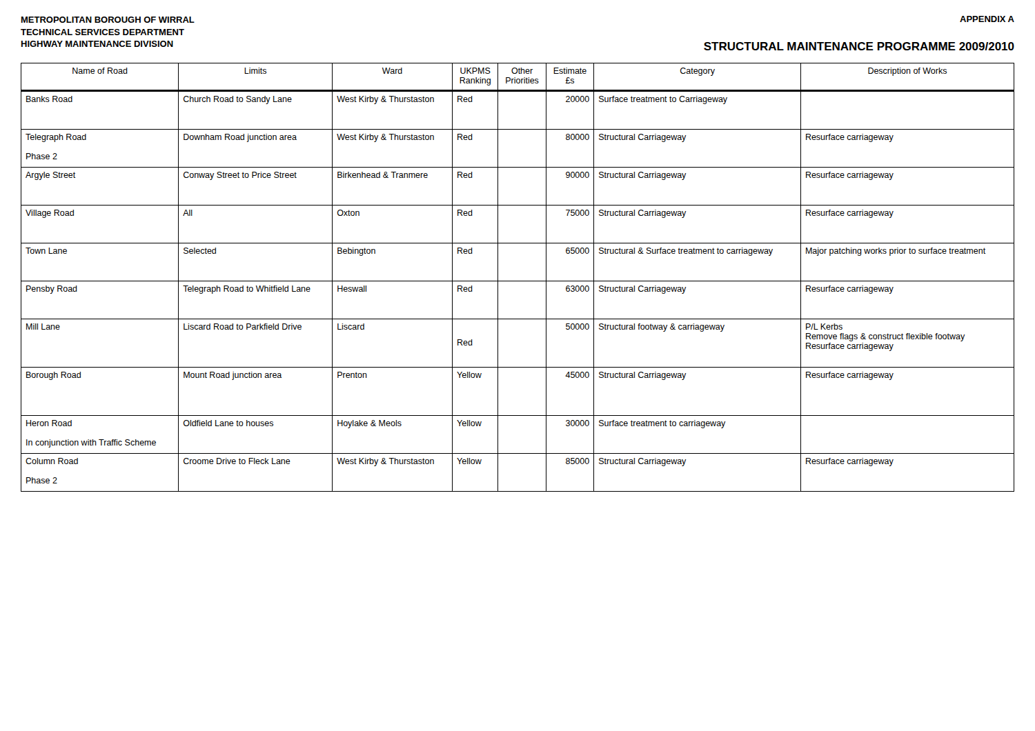Metropolitan Borough of Wirral
Technical Services Department
Highway Maintenance Division
Appendix A
Structural Maintenance Programme 2009/2010
| Name of Road | Limits | Ward | UKPMS Ranking | Other Priorities | Estimate £s | Category | Description of Works |
| --- | --- | --- | --- | --- | --- | --- | --- |
| Banks Road | Church Road to Sandy Lane | West Kirby & Thurstaston | Red | | 20000 | Surface treatment to Carriageway | |
| Telegraph Road Phase 2 | Downham Road junction area | West Kirby & Thurstaston | Red | | 80000 | Structural Carriageway | Resurface carriageway |
| Argyle Street | Conway Street to Price Street | Birkenhead & Tranmere | Red | | 90000 | Structural Carriageway | Resurface carriageway |
| Village Road | All | Oxton | Red | | 75000 | Structural Carriageway | Resurface carriageway |
| Town Lane | Selected | Bebington | Red | | 65000 | Structural & Surface treatment to carriageway | Major patching works prior to surface treatment |
| Pensby Road | Telegraph Road to Whitfield Lane | Heswall | Red | | 63000 | Structural Carriageway | Resurface carriageway |
| Mill Lane | Liscard Road to Parkfield Drive | Liscard | Red | | 50000 | Structural footway & carriageway | P/L Kerbs Remove flags & construct flexible footway Resurface carriageway |
| Borough Road | Mount Road junction area | Prenton | Yellow | | 45000 | Structural Carriageway | Resurface carriageway |
| Heron Road In conjunction with Traffic Scheme | Oldfield Lane to houses | Hoylake & Meols | Yellow | | 30000 | Surface treatment to carriageway | |
| Column Road Phase 2 | Croome Drive to Fleck Lane | West Kirby & Thurstaston | Yellow | | 85000 | Structural Carriageway | Resurface carriageway |